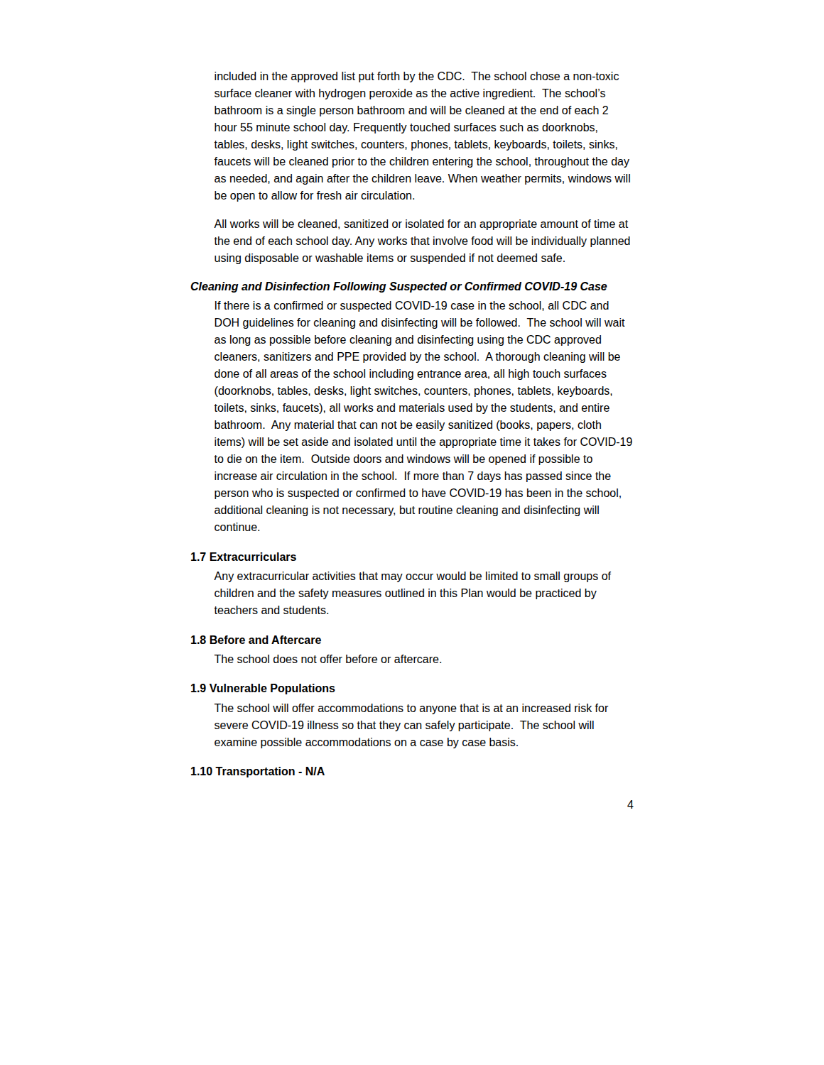included in the approved list put forth by the CDC. The school chose a non-toxic surface cleaner with hydrogen peroxide as the active ingredient. The school’s bathroom is a single person bathroom and will be cleaned at the end of each 2 hour 55 minute school day. Frequently touched surfaces such as doorknobs, tables, desks, light switches, counters, phones, tablets, keyboards, toilets, sinks, faucets will be cleaned prior to the children entering the school, throughout the day as needed, and again after the children leave. When weather permits, windows will be open to allow for fresh air circulation.
All works will be cleaned, sanitized or isolated for an appropriate amount of time at the end of each school day. Any works that involve food will be individually planned using disposable or washable items or suspended if not deemed safe.
Cleaning and Disinfection Following Suspected or Confirmed COVID-19 Case
If there is a confirmed or suspected COVID-19 case in the school, all CDC and DOH guidelines for cleaning and disinfecting will be followed. The school will wait as long as possible before cleaning and disinfecting using the CDC approved cleaners, sanitizers and PPE provided by the school. A thorough cleaning will be done of all areas of the school including entrance area, all high touch surfaces (doorknobs, tables, desks, light switches, counters, phones, tablets, keyboards, toilets, sinks, faucets), all works and materials used by the students, and entire bathroom. Any material that can not be easily sanitized (books, papers, cloth items) will be set aside and isolated until the appropriate time it takes for COVID-19 to die on the item. Outside doors and windows will be opened if possible to increase air circulation in the school. If more than 7 days has passed since the person who is suspected or confirmed to have COVID-19 has been in the school, additional cleaning is not necessary, but routine cleaning and disinfecting will continue.
1.7 Extracurriculars
Any extracurricular activities that may occur would be limited to small groups of children and the safety measures outlined in this Plan would be practiced by teachers and students.
1.8 Before and Aftercare
The school does not offer before or aftercare.
1.9 Vulnerable Populations
The school will offer accommodations to anyone that is at an increased risk for severe COVID-19 illness so that they can safely participate. The school will examine possible accommodations on a case by case basis.
1.10 Transportation - N/A
4